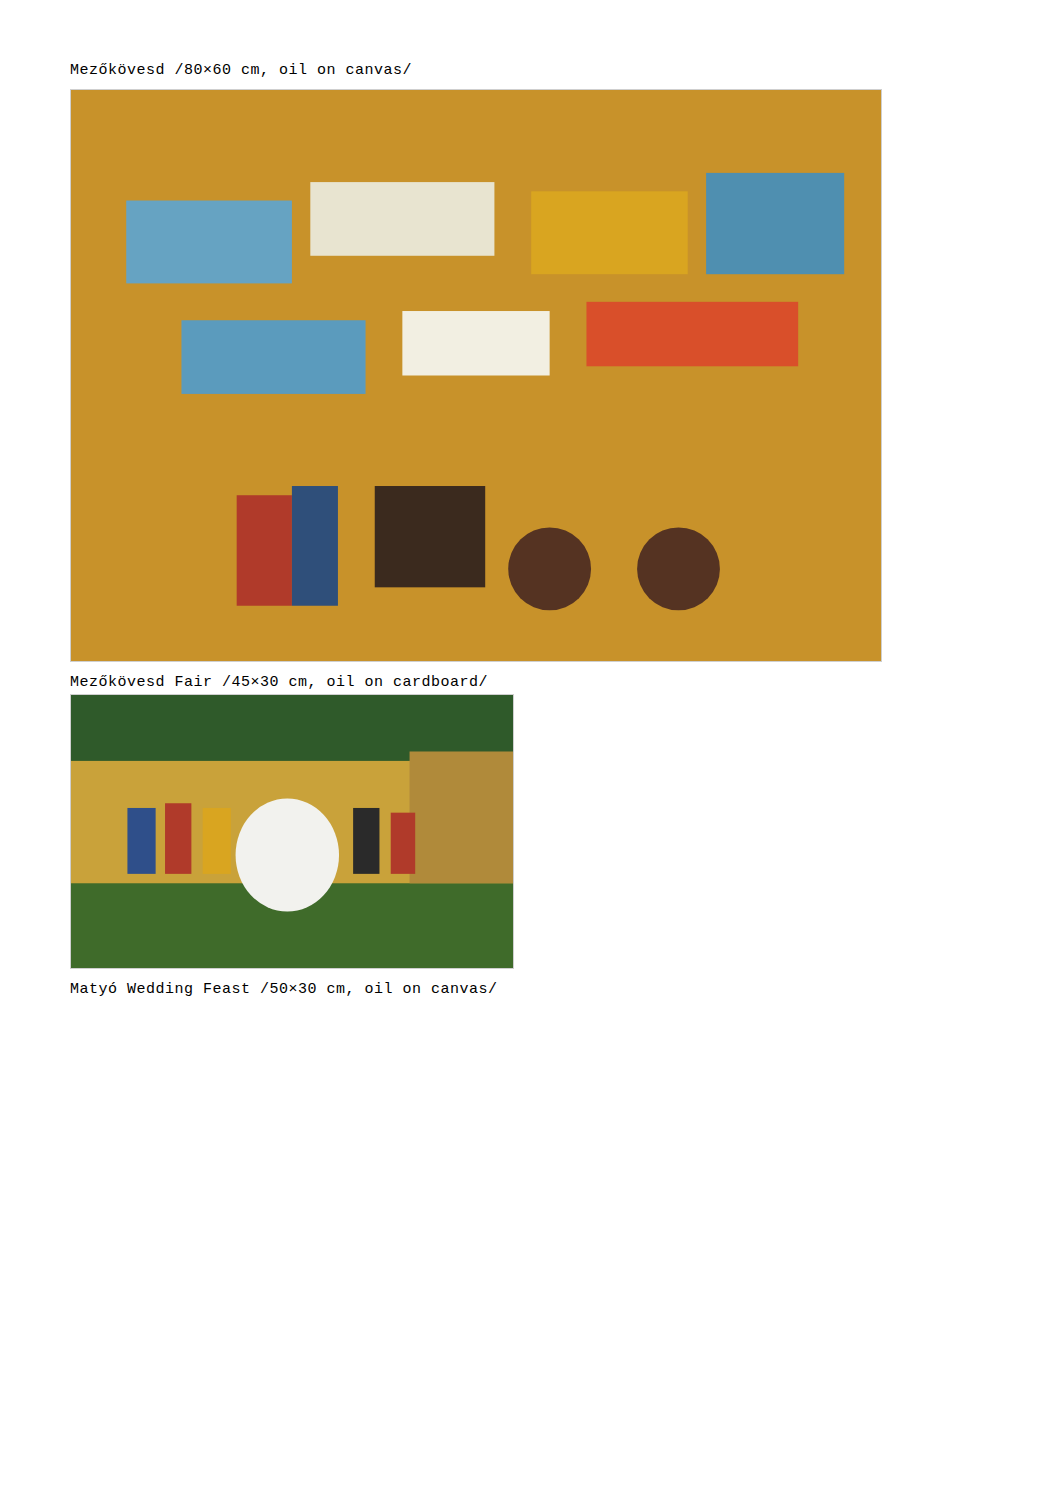Mezőkövesd /80×60 cm, oil on canvas/
Mezőkövesd Fair /45×30 cm, oil on cardboard/
Matyó Wedding Feast /50×30 cm, oil on canvas/